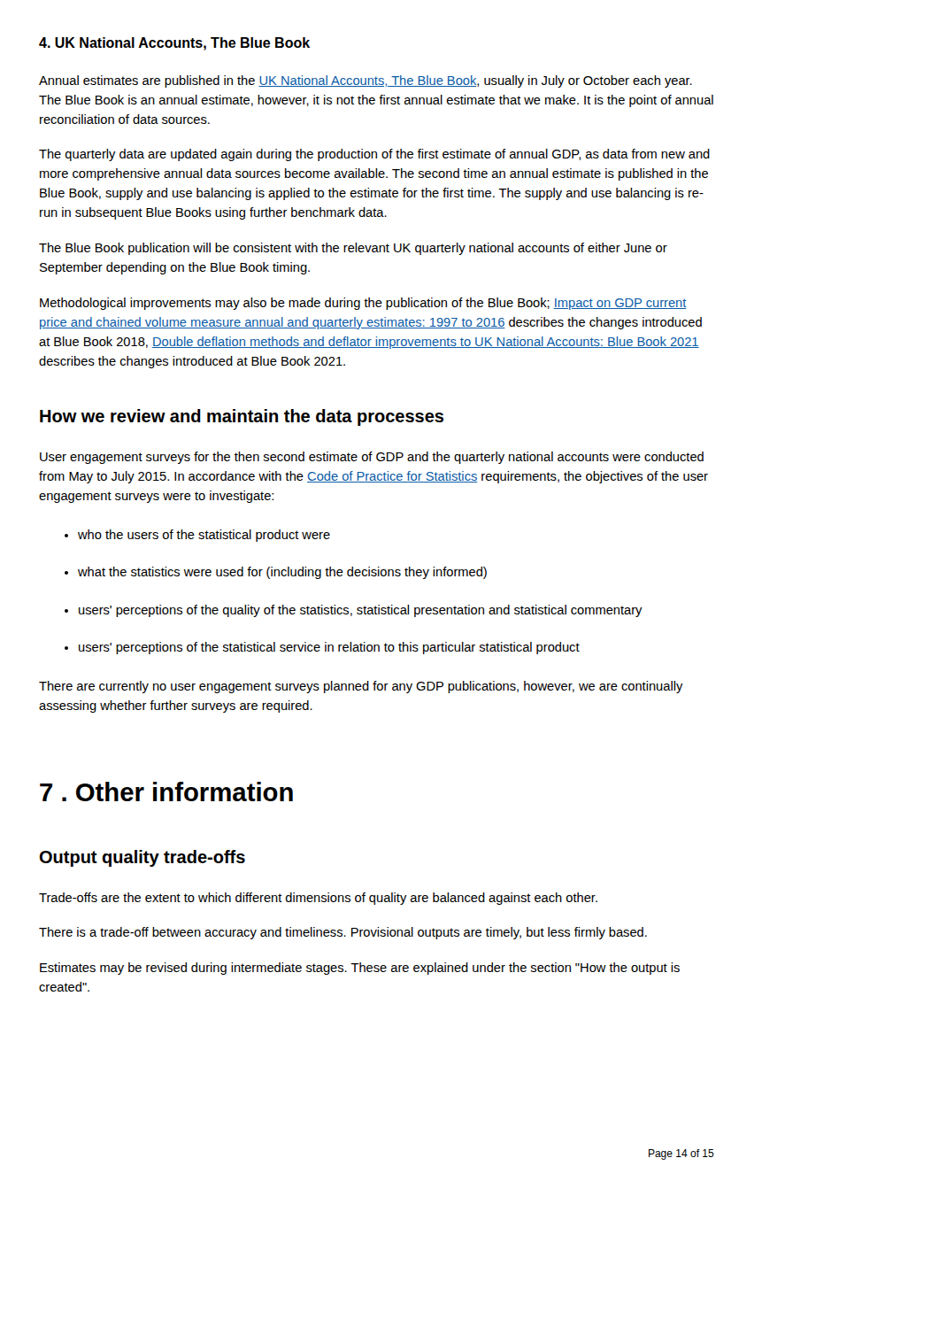4. UK National Accounts, The Blue Book
Annual estimates are published in the UK National Accounts, The Blue Book, usually in July or October each year. The Blue Book is an annual estimate, however, it is not the first annual estimate that we make. It is the point of annual reconciliation of data sources.
The quarterly data are updated again during the production of the first estimate of annual GDP, as data from new and more comprehensive annual data sources become available. The second time an annual estimate is published in the Blue Book, supply and use balancing is applied to the estimate for the first time. The supply and use balancing is re-run in subsequent Blue Books using further benchmark data.
The Blue Book publication will be consistent with the relevant UK quarterly national accounts of either June or September depending on the Blue Book timing.
Methodological improvements may also be made during the publication of the Blue Book; Impact on GDP current price and chained volume measure annual and quarterly estimates: 1997 to 2016 describes the changes introduced at Blue Book 2018, Double deflation methods and deflator improvements to UK National Accounts: Blue Book 2021 describes the changes introduced at Blue Book 2021.
How we review and maintain the data processes
User engagement surveys for the then second estimate of GDP and the quarterly national accounts were conducted from May to July 2015. In accordance with the Code of Practice for Statistics requirements, the objectives of the user engagement surveys were to investigate:
who the users of the statistical product were
what the statistics were used for (including the decisions they informed)
users' perceptions of the quality of the statistics, statistical presentation and statistical commentary
users' perceptions of the statistical service in relation to this particular statistical product
There are currently no user engagement surveys planned for any GDP publications, however, we are continually assessing whether further surveys are required.
7 . Other information
Output quality trade-offs
Trade-offs are the extent to which different dimensions of quality are balanced against each other.
There is a trade-off between accuracy and timeliness. Provisional outputs are timely, but less firmly based.
Estimates may be revised during intermediate stages. These are explained under the section "How the output is created".
Page 14 of 15